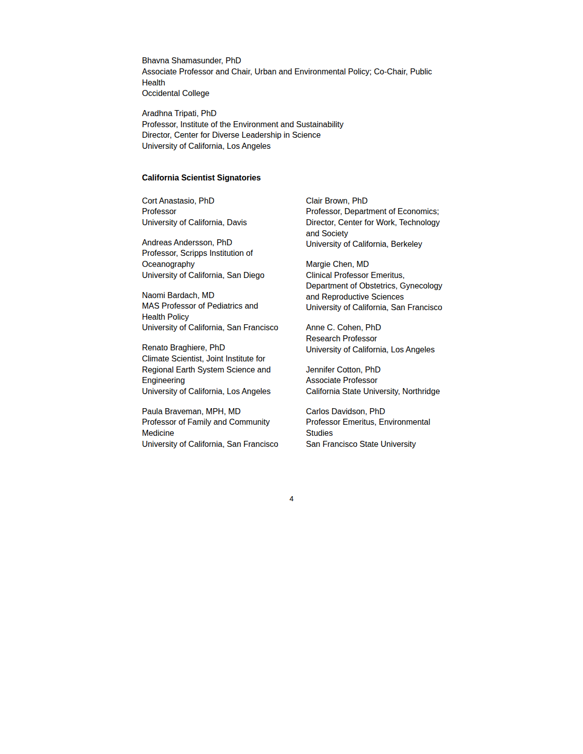Bhavna Shamasunder, PhD
Associate Professor and Chair, Urban and Environmental Policy; Co-Chair, Public Health
Occidental College
Aradhna Tripati, PhD
Professor, Institute of the Environment and Sustainability
Director, Center for Diverse Leadership in Science
University of California, Los Angeles
California Scientist Signatories
Cort Anastasio, PhD
Professor
University of California, Davis
Andreas Andersson, PhD
Professor, Scripps Institution of Oceanography
University of California, San Diego
Naomi Bardach, MD
MAS Professor of Pediatrics and Health Policy
University of California, San Francisco
Renato Braghiere, PhD
Climate Scientist, Joint Institute for Regional Earth System Science and Engineering
University of California, Los Angeles
Paula Braveman, MPH, MD
Professor of Family and Community Medicine
University of California, San Francisco
Clair Brown, PhD
Professor, Department of Economics;
Director, Center for Work, Technology and Society
University of California, Berkeley
Margie Chen, MD
Clinical Professor Emeritus, Department of Obstetrics, Gynecology and Reproductive Sciences
University of California, San Francisco
Anne C. Cohen, PhD
Research Professor
University of California, Los Angeles
Jennifer Cotton, PhD
Associate Professor
California State University, Northridge
Carlos Davidson, PhD
Professor Emeritus, Environmental Studies
San Francisco State University
4